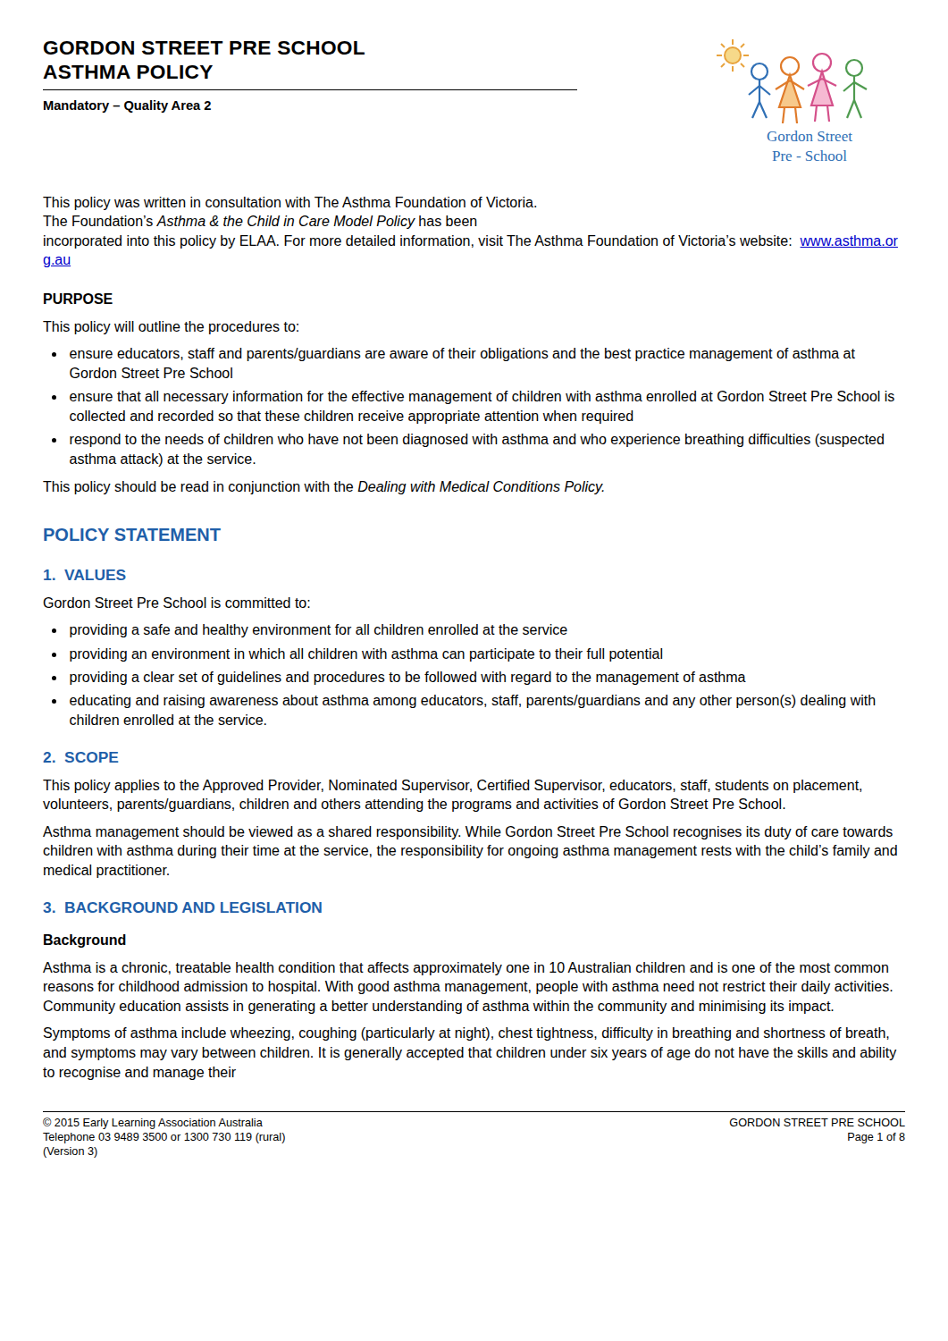GORDON STREET PRE SCHOOL
ASTHMA POLICY
Mandatory – Quality Area 2
Gordon Street Pre - School
This policy was written in consultation with The Asthma Foundation of Victoria.
The Foundation’s Asthma & the Child in Care Model Policy has been
incorporated into this policy by ELAA. For more detailed information, visit The Asthma Foundation of Victoria’s website: www.asthma.org.au
Purpose
This policy will outline the procedures to:
ensure educators, staff and parents/guardians are aware of their obligations and the best practice management of asthma at Gordon Street Pre School
ensure that all necessary information for the effective management of children with asthma enrolled at Gordon Street Pre School is collected and recorded so that these children receive appropriate attention when required
respond to the needs of children who have not been diagnosed with asthma and who experience breathing difficulties (suspected asthma attack) at the service.
This policy should be read in conjunction with the Dealing with Medical Conditions Policy.
POLICY STATEMENT
1. VALUES
Gordon Street Pre School is committed to:
providing a safe and healthy environment for all children enrolled at the service
providing an environment in which all children with asthma can participate to their full potential
providing a clear set of guidelines and procedures to be followed with regard to the management of asthma
educating and raising awareness about asthma among educators, staff, parents/guardians and any other person(s) dealing with children enrolled at the service.
2. SCOPE
This policy applies to the Approved Provider, Nominated Supervisor, Certified Supervisor, educators, staff, students on placement, volunteers, parents/guardians, children and others attending the programs and activities of Gordon Street Pre School.
Asthma management should be viewed as a shared responsibility. While Gordon Street Pre School recognises its duty of care towards children with asthma during their time at the service, the responsibility for ongoing asthma management rests with the child’s family and medical practitioner.
3. BACKGROUND AND LEGISLATION
Background
Asthma is a chronic, treatable health condition that affects approximately one in 10 Australian children and is one of the most common reasons for childhood admission to hospital. With good asthma management, people with asthma need not restrict their daily activities. Community education assists in generating a better understanding of asthma within the community and minimising its impact.
Symptoms of asthma include wheezing, coughing (particularly at night), chest tightness, difficulty in breathing and shortness of breath, and symptoms may vary between children. It is generally accepted that children under six years of age do not have the skills and ability to recognise and manage their
© 2015 Early Learning Association Australia
Telephone 03 9489 3500 or 1300 730 119 (rural)
(Version 3)
GORDON STREET PRE SCHOOL
Page 1 of 8